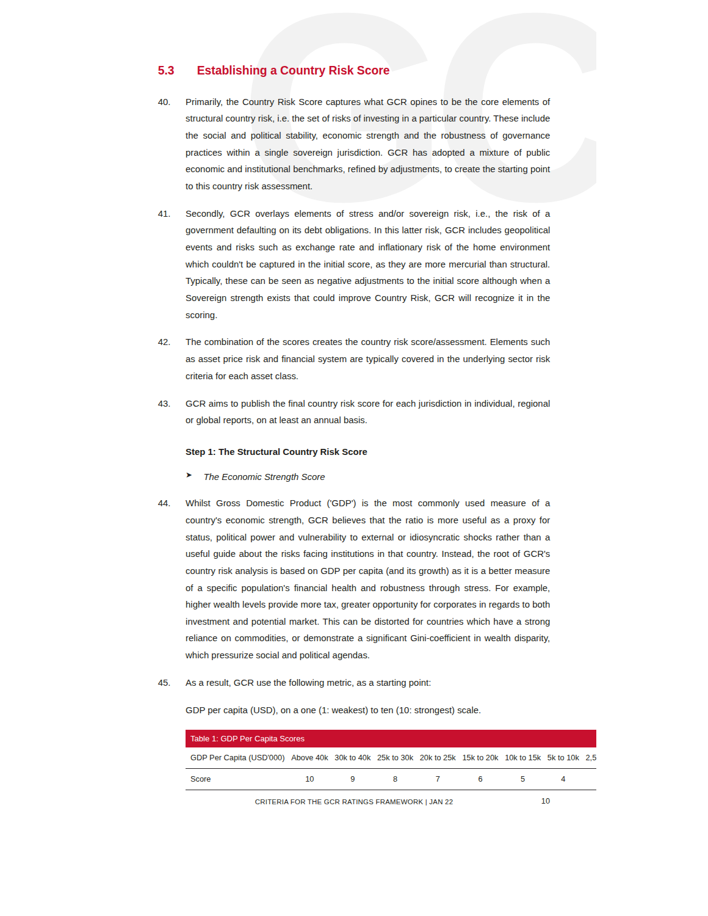GC
5.3 Establishing a Country Risk Score
Primarily, the Country Risk Score captures what GCR opines to be the core elements of structural country risk, i.e. the set of risks of investing in a particular country. These include the social and political stability, economic strength and the robustness of governance practices within a single sovereign jurisdiction. GCR has adopted a mixture of public economic and institutional benchmarks, refined by adjustments, to create the starting point to this country risk assessment.
Secondly, GCR overlays elements of stress and/or sovereign risk, i.e., the risk of a government defaulting on its debt obligations. In this latter risk, GCR includes geopolitical events and risks such as exchange rate and inflationary risk of the home environment which couldn't be captured in the initial score, as they are more mercurial than structural. Typically, these can be seen as negative adjustments to the initial score although when a Sovereign strength exists that could improve Country Risk, GCR will recognize it in the scoring.
The combination of the scores creates the country risk score/assessment. Elements such as asset price risk and financial system are typically covered in the underlying sector risk criteria for each asset class.
GCR aims to publish the final country risk score for each jurisdiction in individual, regional or global reports, on at least an annual basis.
Step 1: The Structural Country Risk Score
The Economic Strength Score
Whilst Gross Domestic Product ('GDP') is the most commonly used measure of a country's economic strength, GCR believes that the ratio is more useful as a proxy for status, political power and vulnerability to external or idiosyncratic shocks rather than a useful guide about the risks facing institutions in that country. Instead, the root of GCR's country risk analysis is based on GDP per capita (and its growth) as it is a better measure of a specific population's financial health and robustness through stress. For example, higher wealth levels provide more tax, greater opportunity for corporates in regards to both investment and potential market. This can be distorted for countries which have a strong reliance on commodities, or demonstrate a significant Gini-coefficient in wealth disparity, which pressurize social and political agendas.
As a result, GCR use the following metric, as a starting point:
GDP per capita (USD), on a one (1: weakest) to ten (10: strongest) scale.
Table 1: GDP Per Capita Scores
| GDP Per Capita (USD'000) | Above 40k | 30k to 40k | 25k to 30k | 20k to 25k | 15k to 20k | 10k to 15k | 5k to 10k | 2,5k to 5k | 1k to 2,5k | <1k |
| --- | --- | --- | --- | --- | --- | --- | --- | --- | --- | --- |
| Score | 10 | 9 | 8 | 7 | 6 | 5 | 4 | 3 | 2 | 1 |
CRITERIA FOR THE GCR RATINGS FRAMEWORK | JAN 22
10